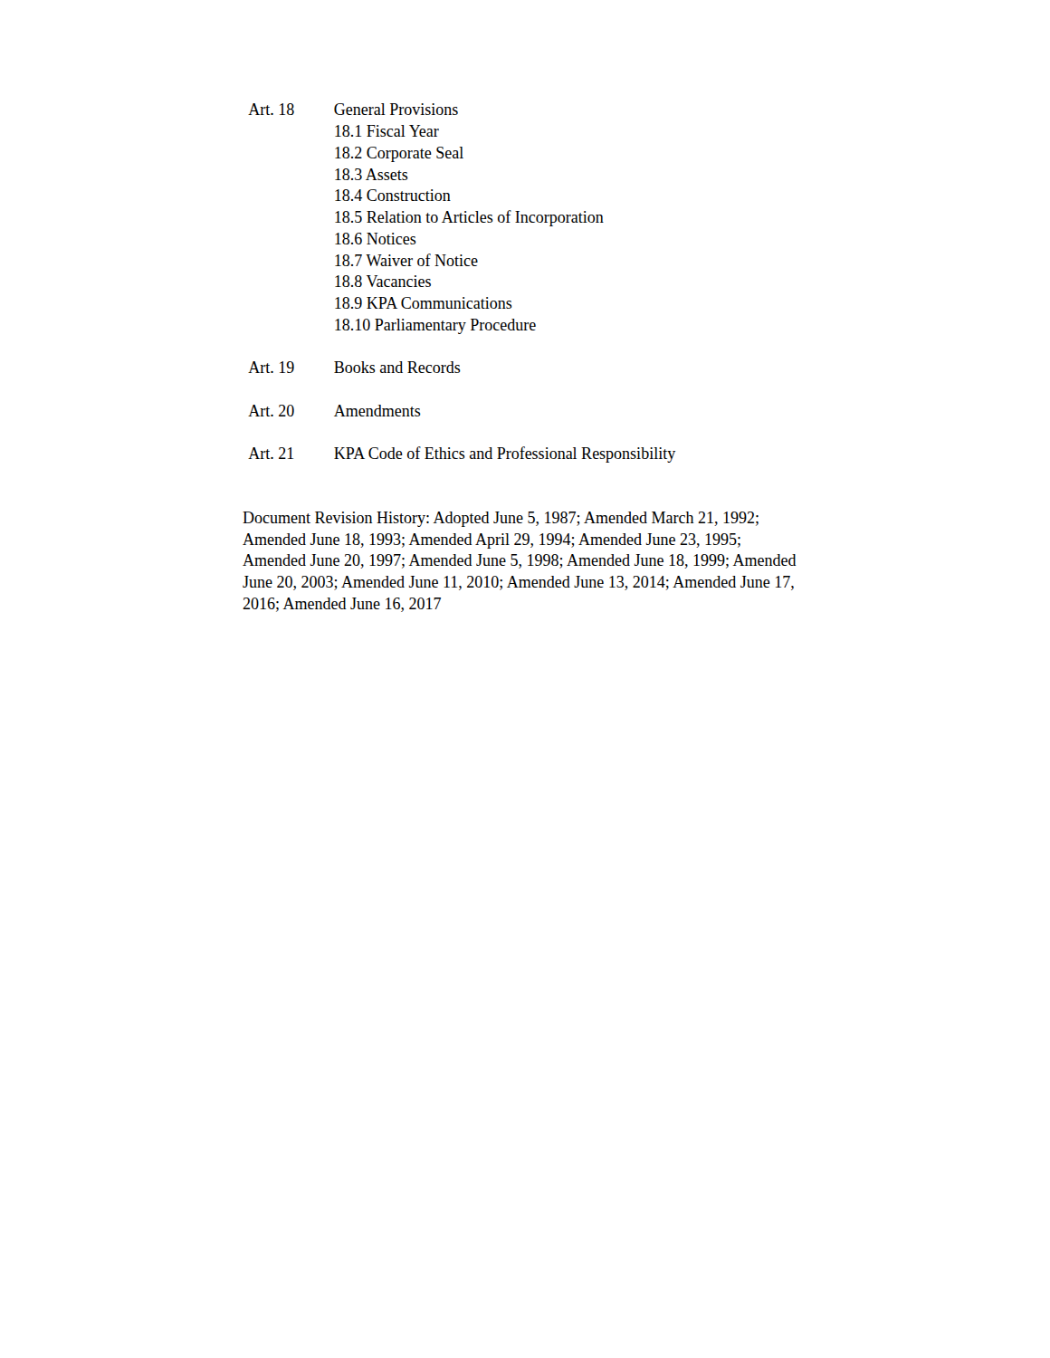Art. 18
General Provisions
18.1 Fiscal Year
18.2 Corporate Seal
18.3 Assets
18.4 Construction
18.5 Relation to Articles of Incorporation
18.6 Notices
18.7 Waiver of Notice
18.8 Vacancies
18.9 KPA Communications
18.10 Parliamentary Procedure
Art. 19
Books and Records
Art. 20
Amendments
Art. 21
KPA Code of Ethics and Professional Responsibility
Document Revision History: Adopted June 5, 1987; Amended March 21, 1992; Amended June 18, 1993; Amended April 29, 1994; Amended June 23, 1995; Amended June 20, 1997; Amended June 5, 1998; Amended June 18, 1999; Amended June 20, 2003; Amended June 11, 2010; Amended June 13, 2014; Amended June 17, 2016; Amended June 16, 2017